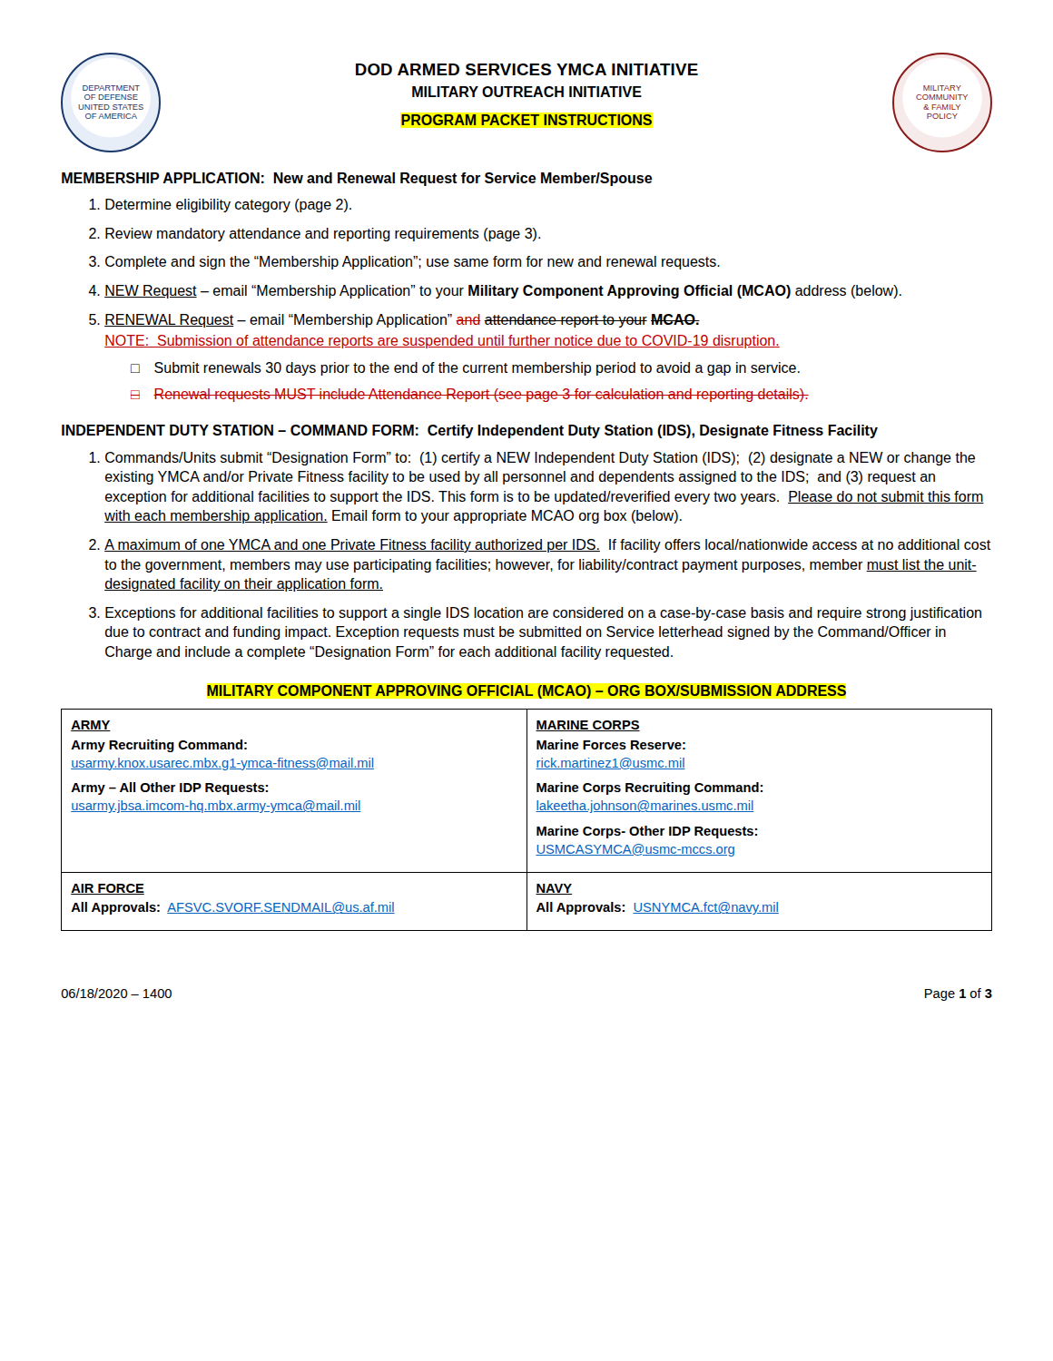DEPARTMENT
OF DEFENSE
UNITED STATES
OF AMERICA
DOD ARMED SERVICES YMCA INITIATIVE
MILITARY OUTREACH INITIATIVE
PROGRAM PACKET INSTRUCTIONS
MILITARY
COMMUNITY
& FAMILY
POLICY
MEMBERSHIP APPLICATION: New and Renewal Request for Service Member/Spouse
Determine eligibility category (page 2).
Review mandatory attendance and reporting requirements (page 3).
Complete and sign the “Membership Application”; use same form for new and renewal requests.
NEW Request – email “Membership Application” to your Military Component Approving Official (MCAO) address (below).
RENEWAL Request – email “Membership Application” and attendance report to your MCAO. NOTE: Submission of attendance reports are suspended until further notice due to COVID-19 disruption.
Submit renewals 30 days prior to the end of the current membership period to avoid a gap in service.
Renewal requests MUST include Attendance Report (see page 3 for calculation and reporting details).
INDEPENDENT DUTY STATION – COMMAND FORM: Certify Independent Duty Station (IDS), Designate Fitness Facility
Commands/Units submit “Designation Form” to: (1) certify a NEW Independent Duty Station (IDS); (2) designate a NEW or change the existing YMCA and/or Private Fitness facility to be used by all personnel and dependents assigned to the IDS; and (3) request an exception for additional facilities to support the IDS. This form is to be updated/reverified every two years. Please do not submit this form with each membership application. Email form to your appropriate MCAO org box (below).
A maximum of one YMCA and one Private Fitness facility authorized per IDS. If facility offers local/nationwide access at no additional cost to the government, members may use participating facilities; however, for liability/contract payment purposes, member must list the unit-designated facility on their application form.
Exceptions for additional facilities to support a single IDS location are considered on a case-by-case basis and require strong justification due to contract and funding impact. Exception requests must be submitted on Service letterhead signed by the Command/Officer in Charge and include a complete “Designation Form” for each additional facility requested.
MILITARY COMPONENT APPROVING OFFICIAL (MCAO) – ORG BOX/SUBMISSION ADDRESS
| ARMY Army Recruiting Command: usarmy.knox.usarec.mbx.g1-ymca-fitness@mail.mil Army – All Other IDP Requests: usarmy.jbsa.imcom-hq.mbx.army-ymca@mail.mil | MARINE CORPS Marine Forces Reserve: rick.martinez1@usmc.mil Marine Corps Recruiting Command: lakeetha.johnson@marines.usmc.mil Marine Corps- Other IDP Requests: USMCASYMCA@usmc-mccs.org |
| AIR FORCE All Approvals: AFSVC.SVORF.SENDMAIL@us.af.mil | NAVY All Approvals: USNYMCA.fct@navy.mil |
06/18/2020 – 1400
Page 1 of 3